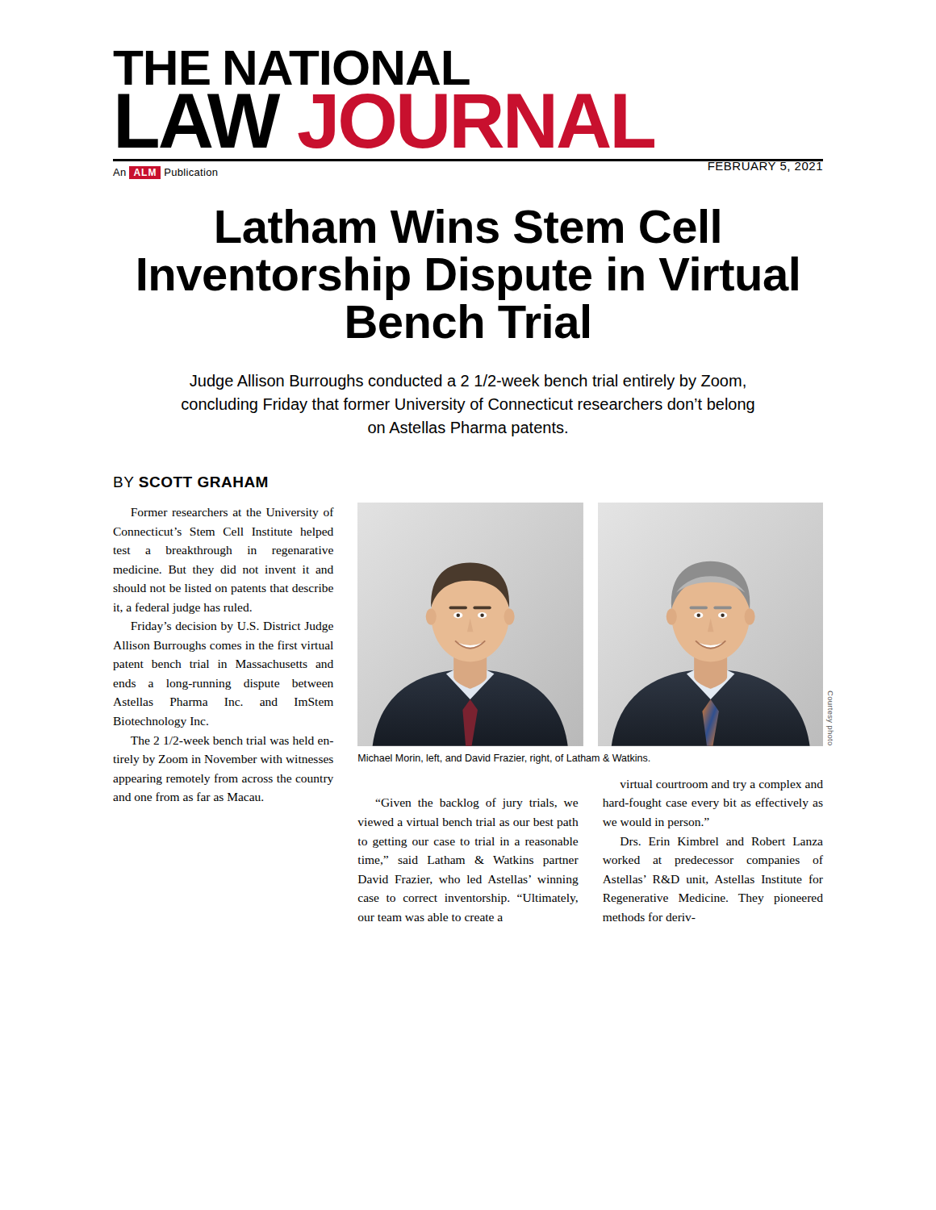THE NATIONAL FEBRUARY 5, 2021
LAW JOURNAL
An ALM Publication
Latham Wins Stem Cell Inventorship Dispute in Virtual Bench Trial
Judge Allison Burroughs conducted a 2 1/2-week bench trial entirely by Zoom, concluding Friday that former University of Connecticut researchers don’t belong on Astellas Pharma patents.
BY SCOTT GRAHAM
Former researchers at the University of Connecticut’s Stem Cell Institute helped test a breakthrough in regenarative medicine. But they did not invent it and should not be listed on patents that describe it, a federal judge has ruled.
Friday’s decision by U.S. District Judge Allison Burroughs comes in the first virtual patent bench trial in Massachusetts and ends a long-running dispute between Astellas Pharma Inc. and ImStem Biotechnology Inc.
The 2 1/2-week bench trial was held entirely by Zoom in November with witnesses appearing remotely from across the country and one from as far as Macau.
Courtesy photo
Michael Morin, left, and David Frazier, right, of Latham & Watkins.
“Given the backlog of jury trials, we viewed a virtual bench trial as our best path to getting our case to trial in a reasonable time,” said Latham & Watkins partner David Frazier, who led Astellas’ winning case to correct inventorship. “Ultimately, our team was able to create a
virtual courtroom and try a complex and hard-fought case every bit as effectively as we would in person.”
Drs. Erin Kimbrel and Robert Lanza worked at predecessor companies of Astellas’ R&D unit, Astellas Institute for Regenerative Medicine. They pioneered methods for deriv-